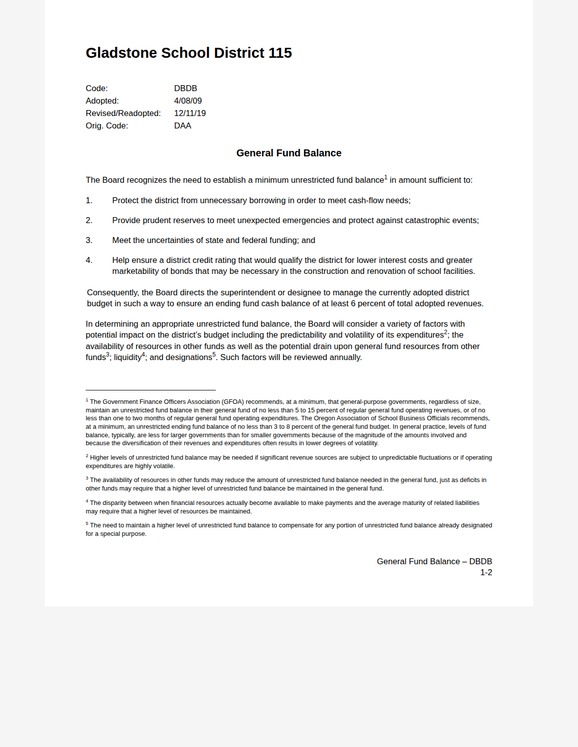Gladstone School District 115
| Code: | DBDB |
| Adopted: | 4/08/09 |
| Revised/Readopted: | 12/11/19 |
| Orig. Code: | DAA |
General Fund Balance
The Board recognizes the need to establish a minimum unrestricted fund balance1 in amount sufficient to:
1. Protect the district from unnecessary borrowing in order to meet cash-flow needs;
2. Provide prudent reserves to meet unexpected emergencies and protect against catastrophic events;
3. Meet the uncertainties of state and federal funding; and
4. Help ensure a district credit rating that would qualify the district for lower interest costs and greater marketability of bonds that may be necessary in the construction and renovation of school facilities.
Consequently, the Board directs the superintendent or designee to manage the currently adopted district budget in such a way to ensure an ending fund cash balance of at least 6 percent of total adopted revenues.
In determining an appropriate unrestricted fund balance, the Board will consider a variety of factors with potential impact on the district’s budget including the predictability and volatility of its expenditures2; the availability of resources in other funds as well as the potential drain upon general fund resources from other funds3; liquidity4; and designations5. Such factors will be reviewed annually.
1 The Government Finance Officers Association (GFOA) recommends, at a minimum, that general-purpose governments, regardless of size, maintain an unrestricted fund balance in their general fund of no less than 5 to 15 percent of regular general fund operating revenues, or of no less than one to two months of regular general fund operating expenditures. The Oregon Association of School Business Officials recommends, at a minimum, an unrestricted ending fund balance of no less than 3 to 8 percent of the general fund budget. In general practice, levels of fund balance, typically, are less for larger governments than for smaller governments because of the magnitude of the amounts involved and because the diversification of their revenues and expenditures often results in lower degrees of volatility.
2 Higher levels of unrestricted fund balance may be needed if significant revenue sources are subject to unpredictable fluctuations or if operating expenditures are highly volatile.
3 The availability of resources in other funds may reduce the amount of unrestricted fund balance needed in the general fund, just as deficits in other funds may require that a higher level of unrestricted fund balance be maintained in the general fund.
4 The disparity between when financial resources actually become available to make payments and the average maturity of related liabilities may require that a higher level of resources be maintained.
5 The need to maintain a higher level of unrestricted fund balance to compensate for any portion of unrestricted fund balance already designated for a special purpose.
General Fund Balance – DBDB
1-2